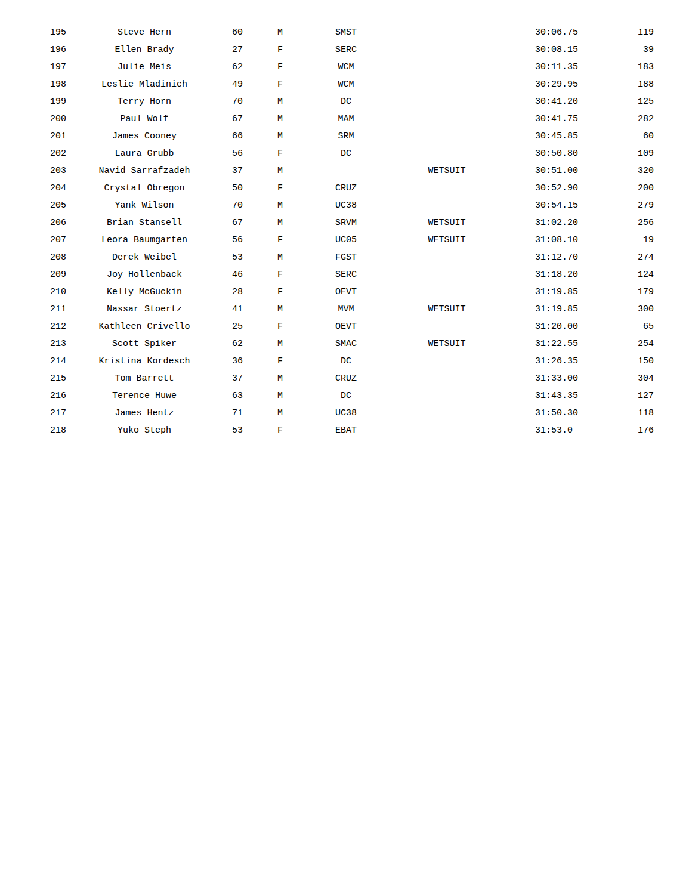| 195 | Steve Hern | 60 | M | SMST | | 30:06.75 | 119 |
| 196 | Ellen Brady | 27 | F | SERC | | 30:08.15 | 39 |
| 197 | Julie Meis | 62 | F | WCM | | 30:11.35 | 183 |
| 198 | Leslie Mladinich | 49 | F | WCM | | 30:29.95 | 188 |
| 199 | Terry Horn | 70 | M | DC | | 30:41.20 | 125 |
| 200 | Paul Wolf | 67 | M | MAM | | 30:41.75 | 282 |
| 201 | James Cooney | 66 | M | SRM | | 30:45.85 | 60 |
| 202 | Laura Grubb | 56 | F | DC | | 30:50.80 | 109 |
| 203 | Navid Sarrafzadeh | 37 | M | | WETSUIT | 30:51.00 | 320 |
| 204 | Crystal Obregon | 50 | F | CRUZ | | 30:52.90 | 200 |
| 205 | Yank Wilson | 70 | M | UC38 | | 30:54.15 | 279 |
| 206 | Brian Stansell | 67 | M | SRVM | WETSUIT | 31:02.20 | 256 |
| 207 | Leora Baumgarten | 56 | F | UC05 | WETSUIT | 31:08.10 | 19 |
| 208 | Derek Weibel | 53 | M | FGST | | 31:12.70 | 274 |
| 209 | Joy Hollenback | 46 | F | SERC | | 31:18.20 | 124 |
| 210 | Kelly McGuckin | 28 | F | OEVT | | 31:19.85 | 179 |
| 211 | Nassar Stoertz | 41 | M | MVM | WETSUIT | 31:19.85 | 300 |
| 212 | Kathleen Crivello | 25 | F | OEVT | | 31:20.00 | 65 |
| 213 | Scott Spiker | 62 | M | SMAC | WETSUIT | 31:22.55 | 254 |
| 214 | Kristina Kordesch | 36 | F | DC | | 31:26.35 | 150 |
| 215 | Tom Barrett | 37 | M | CRUZ | | 31:33.00 | 304 |
| 216 | Terence Huwe | 63 | M | DC | | 31:43.35 | 127 |
| 217 | James Hentz | 71 | M | UC38 | | 31:50.30 | 118 |
| 218 | Yuko Steph | 53 | F | EBAT | | 31:53.0 | 176 |